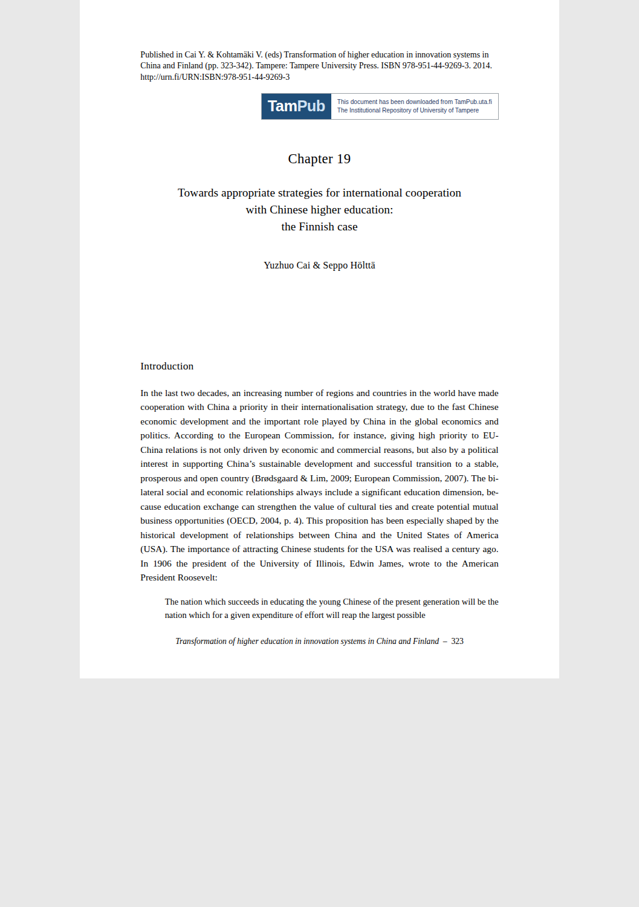Published in Cai Y. & Kohtamäki V. (eds) Transformation of higher education in innovation systems in China and Finland (pp. 323-342). Tampere: Tampere University Press. ISBN 978-951-44-9269-3. 2014. http://urn.fi/URN:ISBN:978-951-44-9269-3
TamPub
This document has been downloaded from TamPub.uta.fi The Institutional Repository of University of Tampere
Chapter 19
Towards appropriate strategies for international cooperation
with Chinese higher education:
the Finnish case
Yuzhuo Cai & Seppo Hölttä
Introduction
In the last two decades, an increasing number of regions and countries in the world have made cooperation with China a priority in their internationalisation strategy, due to the fast Chinese economic development and the important role played by China in the global economics and politics. According to the European Commission, for instance, giving high priority to EU-China relations is not only driven by economic and commercial reasons, but also by a political interest in supporting China’s sustainable development and successful transition to a stable, prosperous and open country (Brødsgaard & Lim, 2009; European Commission, 2007). The bilateral social and economic relationships always include a significant education dimension, because education exchange can strengthen the value of cultural ties and create potential mutual business opportunities (OECD, 2004, p. 4). This proposition has been especially shaped by the historical development of relationships between China and the United States of America (USA). The importance of attracting Chinese students for the USA was realised a century ago. In 1906 the president of the University of Illinois, Edwin James, wrote to the American President Roosevelt:
The nation which succeeds in educating the young Chinese of the present generation will be the nation which for a given expenditure of effort will reap the largest possible
Transformation of higher education in innovation systems in China and Finland – 323